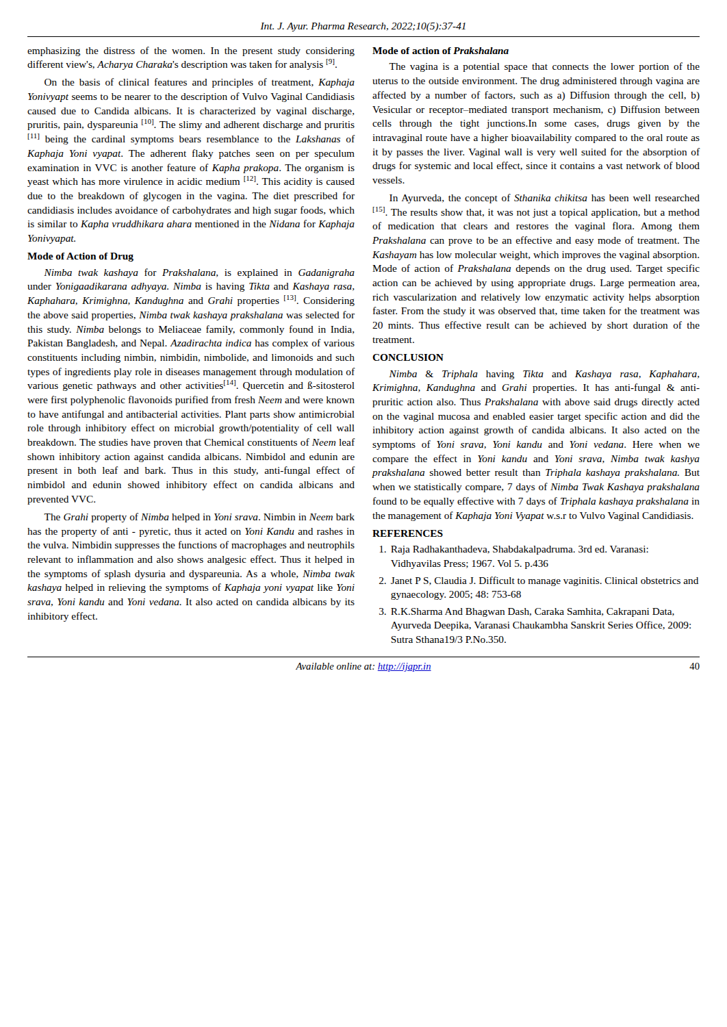Int. J. Ayur. Pharma Research, 2022;10(5):37-41
emphasizing the distress of the women. In the present study considering different view's, Acharya Charaka's description was taken for analysis [9].
On the basis of clinical features and principles of treatment, Kaphaja Yonivyapt seems to be nearer to the description of Vulvo Vaginal Candidiasis caused due to Candida albicans. It is characterized by vaginal discharge, pruritis, pain, dyspareunia [10]. The slimy and adherent discharge and pruritis [11] being the cardinal symptoms bears resemblance to the Lakshanas of Kaphaja Yoni vyapat. The adherent flaky patches seen on per speculum examination in VVC is another feature of Kapha prakopa. The organism is yeast which has more virulence in acidic medium [12]. This acidity is caused due to the breakdown of glycogen in the vagina. The diet prescribed for candidiasis includes avoidance of carbohydrates and high sugar foods, which is similar to Kapha vruddhikara ahara mentioned in the Nidana for Kaphaja Yonivyapat.
Mode of Action of Drug
Nimba twak kashaya for Prakshalana, is explained in Gadanigraha under Yonigaadikarana adhyaya. Nimba is having Tikta and Kashaya rasa, Kaphahara, Krimighna, Kandughna and Grahi properties [13]. Considering the above said properties, Nimba twak kashaya prakshalana was selected for this study. Nimba belongs to Meliaceae family, commonly found in India, Pakistan Bangladesh, and Nepal. Azadirachta indica has complex of various constituents including nimbin, nimbidin, nimbolide, and limonoids and such types of ingredients play role in diseases management through modulation of various genetic pathways and other activities[14]. Quercetin and ß-sitosterol were first polyphenolic flavonoids purified from fresh Neem and were known to have antifungal and antibacterial activities. Plant parts show antimicrobial role through inhibitory effect on microbial growth/potentiality of cell wall breakdown. The studies have proven that Chemical constituents of Neem leaf shown inhibitory action against candida albicans. Nimbidol and edunin are present in both leaf and bark. Thus in this study, anti-fungal effect of nimbidol and edunin showed inhibitory effect on candida albicans and prevented VVC.
The Grahi property of Nimba helped in Yoni srava. Nimbin in Neem bark has the property of anti - pyretic, thus it acted on Yoni Kandu and rashes in the vulva. Nimbidin suppresses the functions of macrophages and neutrophils relevant to inflammation and also shows analgesic effect. Thus it helped in the symptoms of splash dysuria and dyspareunia. As a whole, Nimba twak kashaya helped in relieving the symptoms of Kaphaja yoni vyapat like Yoni srava, Yoni kandu and Yoni vedana. It also acted on candida albicans by its inhibitory effect.
Mode of action of Prakshalana
The vagina is a potential space that connects the lower portion of the uterus to the outside environment. The drug administered through vagina are affected by a number of factors, such as a) Diffusion through the cell, b) Vesicular or receptor–mediated transport mechanism, c) Diffusion between cells through the tight junctions.In some cases, drugs given by the intravaginal route have a higher bioavailability compared to the oral route as it by passes the liver. Vaginal wall is very well suited for the absorption of drugs for systemic and local effect, since it contains a vast network of blood vessels.
In Ayurveda, the concept of Sthanika chikitsa has been well researched [15]. The results show that, it was not just a topical application, but a method of medication that clears and restores the vaginal flora. Among them Prakshalana can prove to be an effective and easy mode of treatment. The Kashayam has low molecular weight, which improves the vaginal absorption. Mode of action of Prakshalana depends on the drug used. Target specific action can be achieved by using appropriate drugs. Large permeation area, rich vascularization and relatively low enzymatic activity helps absorption faster. From the study it was observed that, time taken for the treatment was 20 mints. Thus effective result can be achieved by short duration of the treatment.
CONCLUSION
Nimba & Triphala having Tikta and Kashaya rasa, Kaphahara, Krimighna, Kandughna and Grahi properties. It has anti-fungal & anti-pruritic action also. Thus Prakshalana with above said drugs directly acted on the vaginal mucosa and enabled easier target specific action and did the inhibitory action against growth of candida albicans. It also acted on the symptoms of Yoni srava, Yoni kandu and Yoni vedana. Here when we compare the effect in Yoni kandu and Yoni srava, Nimba twak kashya prakshalana showed better result than Triphala kashaya prakshalana. But when we statistically compare, 7 days of Nimba Twak Kashaya prakshalana found to be equally effective with 7 days of Triphala kashaya prakshalana in the management of Kaphaja Yoni Vyapat w.s.r to Vulvo Vaginal Candidiasis.
REFERENCES
Raja Radhakanthadeva, Shabdakalpadruma. 3rd ed. Varanasi: Vidhyavilas Press; 1967. Vol 5. p.436
Janet P S, Claudia J. Difficult to manage vaginitis. Clinical obstetrics and gynaecology. 2005; 48: 753-68
R.K.Sharma And Bhagwan Dash, Caraka Samhita, Cakrapani Data, Ayurveda Deepika, Varanasi Chaukambha Sanskrit Series Office, 2009: Sutra Sthana19/3 P.No.350.
Available online at: http://ijapr.in
40